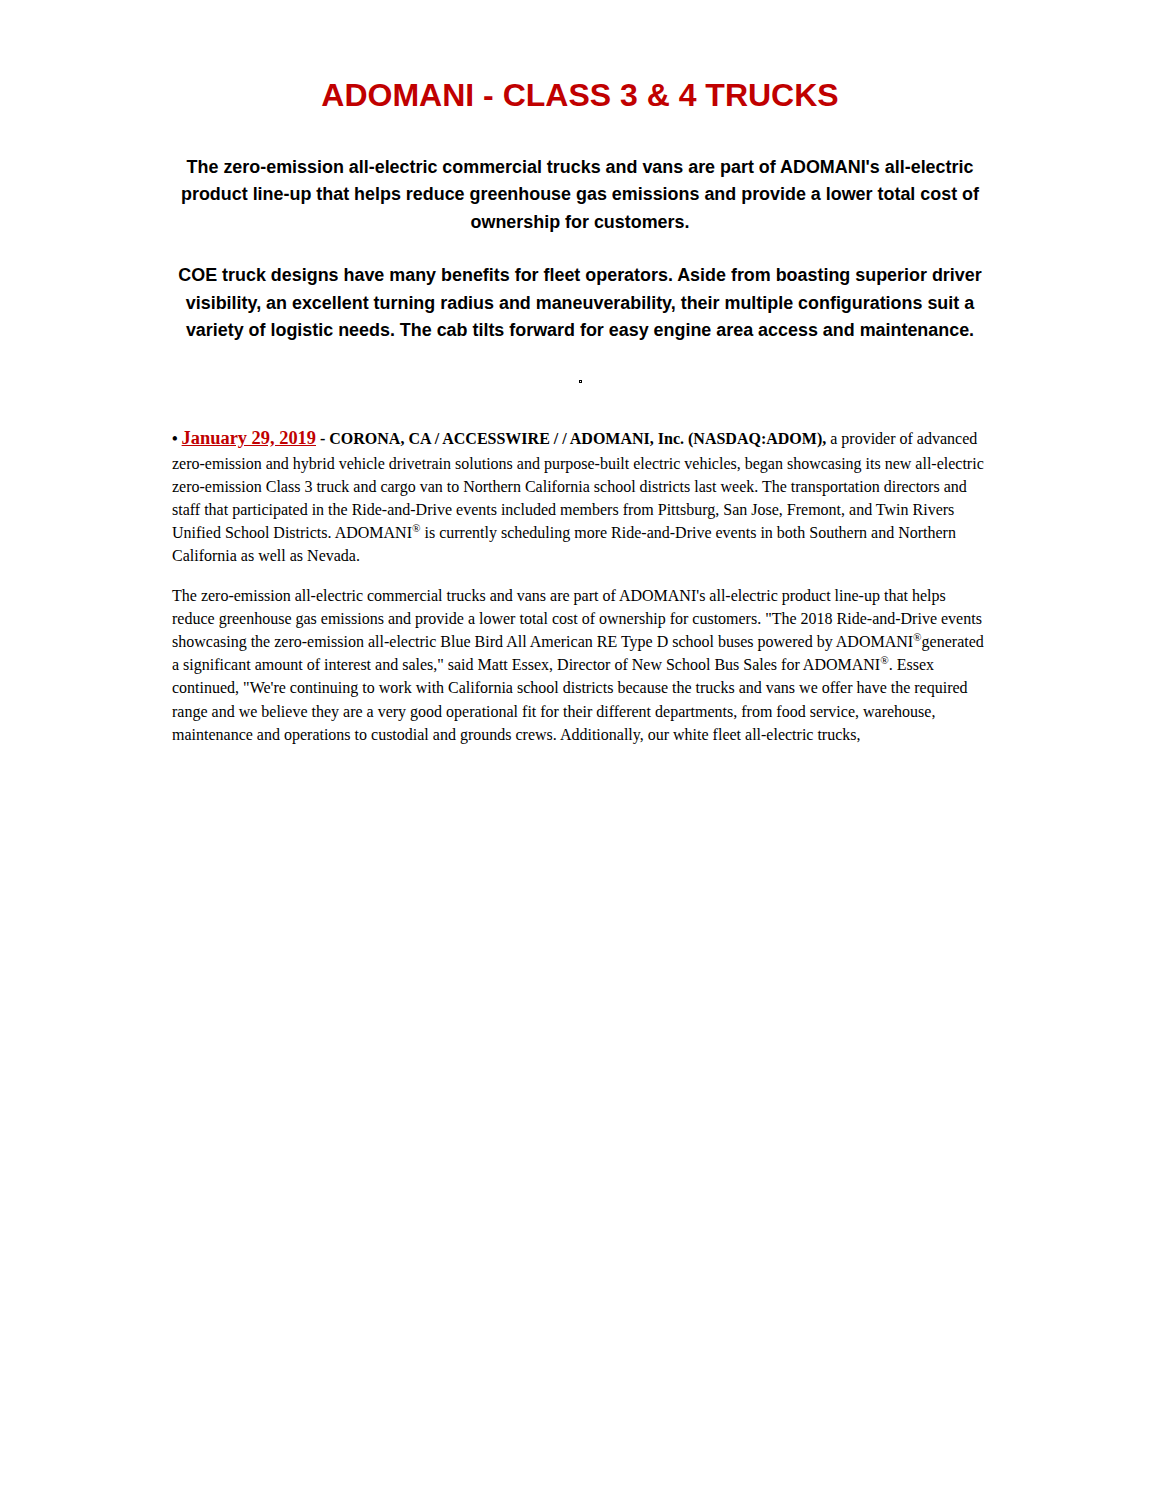ADOMANI - CLASS 3 & 4 TRUCKS
The zero-emission all-electric commercial trucks and vans are part of ADOMANI's all-electric product line-up that helps reduce greenhouse gas emissions and provide a lower total cost of ownership for customers.
COE truck designs have many benefits for fleet operators. Aside from boasting superior driver visibility, an excellent turning radius and maneuverability, their multiple configurations suit a variety of logistic needs. The cab tilts forward for easy engine area access and maintenance.
• January 29, 2019 - CORONA, CA / ACCESSWIRE / / ADOMANI, Inc. (NASDAQ:ADOM), a provider of advanced zero-emission and hybrid vehicle drivetrain solutions and purpose-built electric vehicles, began showcasing its new all-electric zero-emission Class 3 truck and cargo van to Northern California school districts last week. The transportation directors and staff that participated in the Ride-and-Drive events included members from Pittsburg, San Jose, Fremont, and Twin Rivers Unified School Districts. ADOMANI® is currently scheduling more Ride-and-Drive events in both Southern and Northern California as well as Nevada.
The zero-emission all-electric commercial trucks and vans are part of ADOMANI's all-electric product line-up that helps reduce greenhouse gas emissions and provide a lower total cost of ownership for customers. "The 2018 Ride-and-Drive events showcasing the zero-emission all-electric Blue Bird All American RE Type D school buses powered by ADOMANI®generated a significant amount of interest and sales," said Matt Essex, Director of New School Bus Sales for ADOMANI®. Essex continued, "We're continuing to work with California school districts because the trucks and vans we offer have the required range and we believe they are a very good operational fit for their different departments, from food service, warehouse, maintenance and operations to custodial and grounds crews. Additionally, our white fleet all-electric trucks,